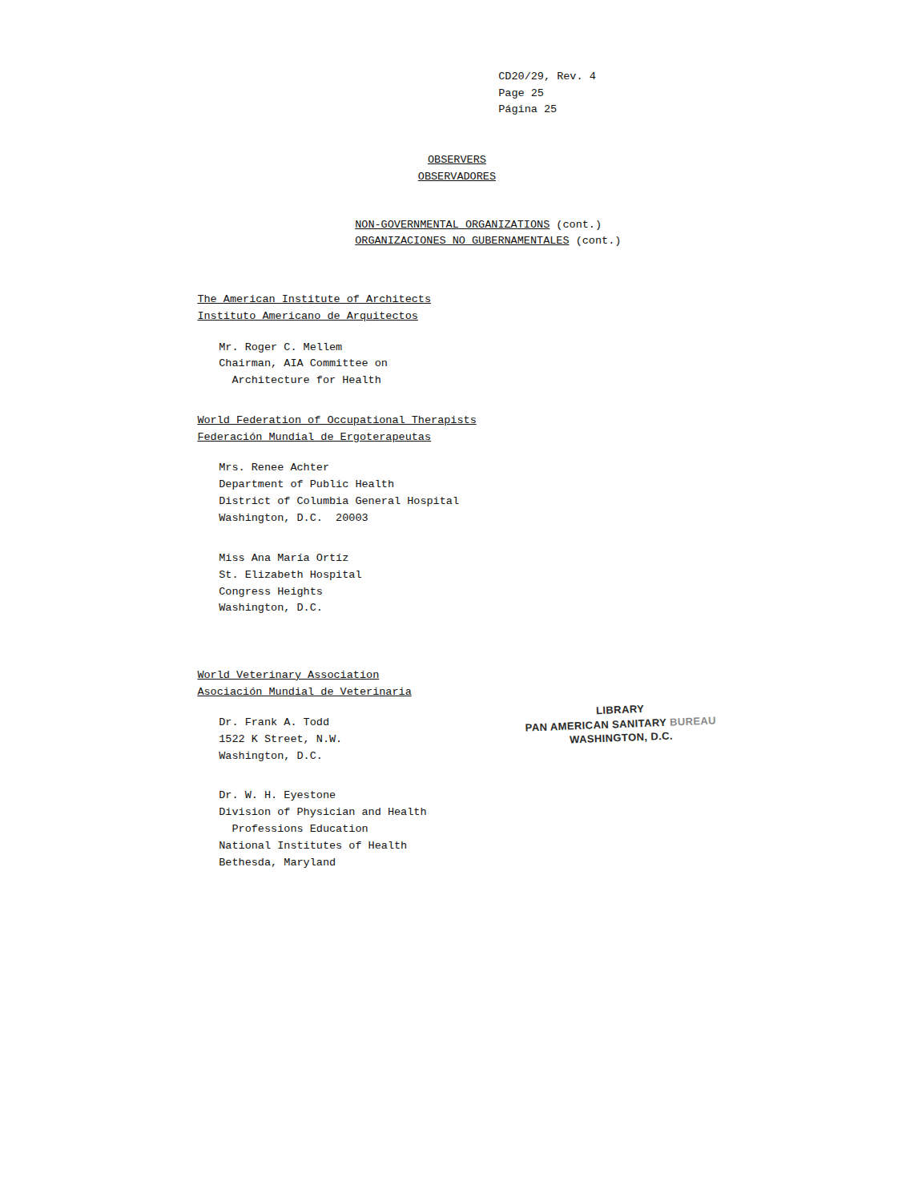CD20/29, Rev. 4 Page 25 Página 25
OBSERVERS
OBSERVADORES
NON-GOVERNMENTAL ORGANIZATIONS (cont.)
ORGANIZACIONES NO GUBERNAMENTALES (cont.)
The American Institute of Architects
Instituto Americano de Arquitectos
Mr. Roger C. Mellem Chairman, AIA Committee on Architecture for Health
World Federation of Occupational Therapists
Federación Mundial de Ergoterapeutas
Mrs. Renee Achter Department of Public Health District of Columbia General Hospital Washington, D.C. 20003
Miss Ana María Ortíz St. Elizabeth Hospital Congress Heights Washington, D.C.
World Veterinary Association
Asociación Mundial de Veterinaria
Dr. Frank A. Todd 1522 K Street, N.W. Washington, D.C.
Dr. W. H. Eyestone Division of Physician and Health Professions Education National Institutes of Health Bethesda, Maryland
LIBRARY
PAN AMERICAN SANITARY BUREAU
WASHINGTON, D.C.